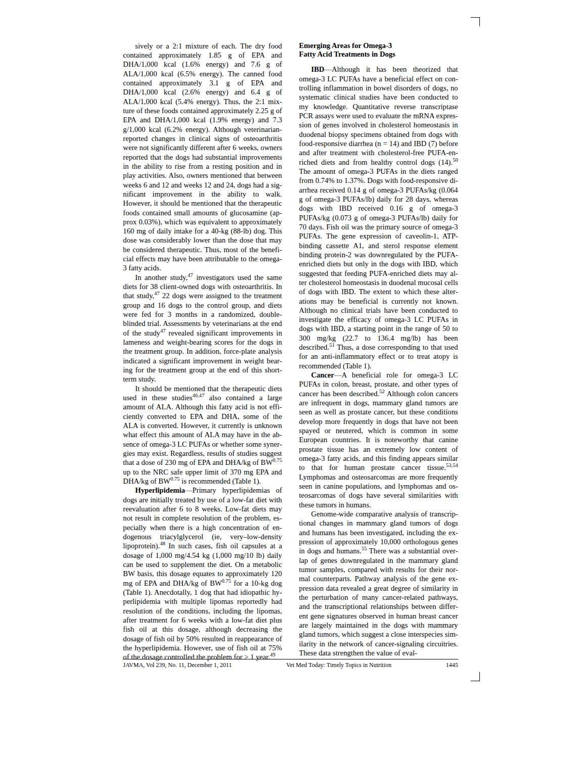sively or a 2:1 mixture of each. The dry food contained approximately 1.85 g of EPA and DHA/1,000 kcal (1.6% energy) and 7.6 g of ALA/1,000 kcal (6.5% energy). The canned food contained approximately 3.1 g of EPA and DHA/1,000 kcal (2.6% energy) and 6.4 g of ALA/1,000 kcal (5.4% energy). Thus, the 2:1 mixture of these foods contained approximately 2.25 g of EPA and DHA/1,000 kcal (1.9% energy) and 7.3 g/1,000 kcal (6.2% energy). Although veterinarian-reported changes in clinical signs of osteoarthritis were not significantly different after 6 weeks, owners reported that the dogs had substantial improvements in the ability to rise from a resting position and in play activities. Also, owners mentioned that between weeks 6 and 12 and weeks 12 and 24, dogs had a significant improvement in the ability to walk. However, it should be mentioned that the therapeutic foods contained small amounts of glucosamine (approx 0.03%), which was equivalent to approximately 160 mg of daily intake for a 40-kg (88-lb) dog. This dose was considerably lower than the dose that may be considered therapeutic. Thus, most of the beneficial effects may have been attributable to the omega-3 fatty acids.
In another study,47 investigators used the same diets for 38 client-owned dogs with osteoarthritis. In that study,47 22 dogs were assigned to the treatment group and 16 dogs to the control group, and diets were fed for 3 months in a randomized, double-blinded trial. Assessments by veterinarians at the end of the study47 revealed significant improvements in lameness and weight-bearing scores for the dogs in the treatment group. In addition, force-plate analysis indicated a significant improvement in weight bearing for the treatment group at the end of this short-term study.
It should be mentioned that the therapeutic diets used in these studies46,47 also contained a large amount of ALA. Although this fatty acid is not efficiently converted to EPA and DHA, some of the ALA is converted. However, it currently is unknown what effect this amount of ALA may have in the absence of omega-3 LC PUFAs or whether some synergies may exist. Regardless, results of studies suggest that a dose of 230 mg of EPA and DHA/kg of BW0.75 up to the NRC safe upper limit of 370 mg EPA and DHA/kg of BW0.75 is recommended (Table 1).
Hyperlipidemia—Primary hyperlipidemias of dogs are initially treated by use of a low-fat diet with reevaluation after 6 to 8 weeks. Low-fat diets may not result in complete resolution of the problem, especially when there is a high concentration of endogenous triacylglycerol (ie, very–low-density lipoprotein).48 In such cases, fish oil capsules at a dosage of 1,000 mg/4.54 kg (1,000 mg/10 lb) daily can be used to supplement the diet. On a metabolic BW basis, this dosage equates to approximately 120 mg of EPA and DHA/kg of BW0.75 for a 10-kg dog (Table 1). Anecdotally, 1 dog that had idiopathic hyperlipidemia with multiple lipomas reportedly had resolution of the conditions, including the lipomas, after treatment for 6 weeks with a low-fat diet plus fish oil at this dosage, although decreasing the dosage of fish oil by 50% resulted in reappearance of the hyperlipidemia. However, use of fish oil at 75% of the dosage controlled the problem for > 1 year.49
Emerging Areas for Omega-3
Fatty Acid Treatments in Dogs
IBD—Although it has been theorized that omega-3 LC PUFAs have a beneficial effect on controlling inflammation in bowel disorders of dogs, no systematic clinical studies have been conducted to my knowledge. Quantitative reverse transcriptase PCR assays were used to evaluate the mRNA expression of genes involved in cholesterol homeostasis in duodenal biopsy specimens obtained from dogs with food-responsive diarrhea (n = 14) and IBD (7) before and after treatment with cholesterol-free PUFA-enriched diets and from healthy control dogs (14).50 The amount of omega-3 PUFAs in the diets ranged from 0.74% to 1.37%. Dogs with food-responsive diarrhea received 0.14 g of omega-3 PUFAs/kg (0.064 g of omega-3 PUFAs/lb) daily for 28 days, whereas dogs with IBD received 0.16 g of omega-3 PUFAs/kg (0.073 g of omega-3 PUFAs/lb) daily for 70 days. Fish oil was the primary source of omega-3 PUFAs. The gene expression of caveolin-1, ATP-binding cassette A1, and sterol response element binding protein-2 was downregulated by the PUFA-enriched diets but only in the dogs with IBD, which suggested that feeding PUFA-enriched diets may alter cholesterol homeostasis in duodenal mucosal cells of dogs with IBD. The extent to which these alterations may be beneficial is currently not known. Although no clinical trials have been conducted to investigate the efficacy of omega-3 LC PUFAs in dogs with IBD, a starting point in the range of 50 to 300 mg/kg (22.7 to 136.4 mg/lb) has been described.51 Thus, a dose corresponding to that used for an anti-inflammatory effect or to treat atopy is recommended (Table 1).
Cancer—A beneficial role for omega-3 LC PUFAs in colon, breast, prostate, and other types of cancer has been described.52 Although colon cancers are infrequent in dogs, mammary gland tumors are seen as well as prostate cancer, but these conditions develop more frequently in dogs that have not been spayed or neutered, which is common in some European countries. It is noteworthy that canine prostate tissue has an extremely low content of omega-3 fatty acids, and this finding appears similar to that for human prostate cancer tissue.53,54 Lymphomas and osteosarcomas are more frequently seen in canine populations, and lymphomas and osteosarcomas of dogs have several similarities with these tumors in humans.
Genome-wide comparative analysis of transcriptional changes in mammary gland tumors of dogs and humans has been investigated, including the expression of approximately 10,000 orthologous genes in dogs and humans.55 There was a substantial overlap of genes downregulated in the mammary gland tumor samples, compared with results for their normal counterparts. Pathway analysis of the gene expression data revealed a great degree of similarity in the perturbation of many cancer-related pathways, and the transcriptional relationships between different gene signatures observed in human breast cancer are largely maintained in the dogs with mammary gland tumors, which suggest a close interspecies similarity in the network of cancer-signaling circuitries. These data strengthen the value of eval-
JAVMA, Vol 239, No. 11, December 1, 2011
Vet Med Today: Timely Topics in Nutrition
1445